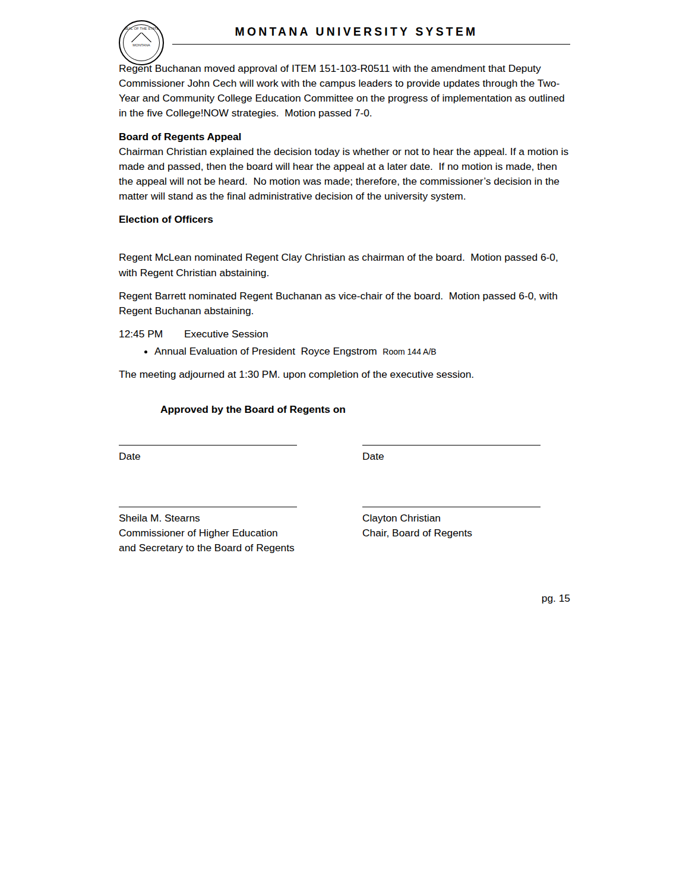SEAL OF THE STATE MONTANA
MONTANA UNIVERSITY SYSTEM
Regent Buchanan moved approval of ITEM 151-103-R0511 with the amendment that Deputy Commissioner John Cech will work with the campus leaders to provide updates through the Two-Year and Community College Education Committee on the progress of implementation as outlined in the five College!NOW strategies. Motion passed 7-0.
Board of Regents Appeal
Chairman Christian explained the decision today is whether or not to hear the appeal. If a motion is made and passed, then the board will hear the appeal at a later date. If no motion is made, then the appeal will not be heard. No motion was made; therefore, the commissioner’s decision in the matter will stand as the final administrative decision of the university system.
Election of Officers
Regent McLean nominated Regent Clay Christian as chairman of the board. Motion passed 6-0, with Regent Christian abstaining.
Regent Barrett nominated Regent Buchanan as vice-chair of the board. Motion passed 6-0, with Regent Buchanan abstaining.
12:45 PMExecutive Session
Annual Evaluation of President Royce Engstrom Room 144 A/B
The meeting adjourned at 1:30 PM. upon completion of the executive session.
Approved by the Board of Regents on
Date
Date
Sheila M. Stearns
Commissioner of Higher Education
and Secretary to the Board of Regents
Clayton Christian
Chair, Board of Regents
pg. 15